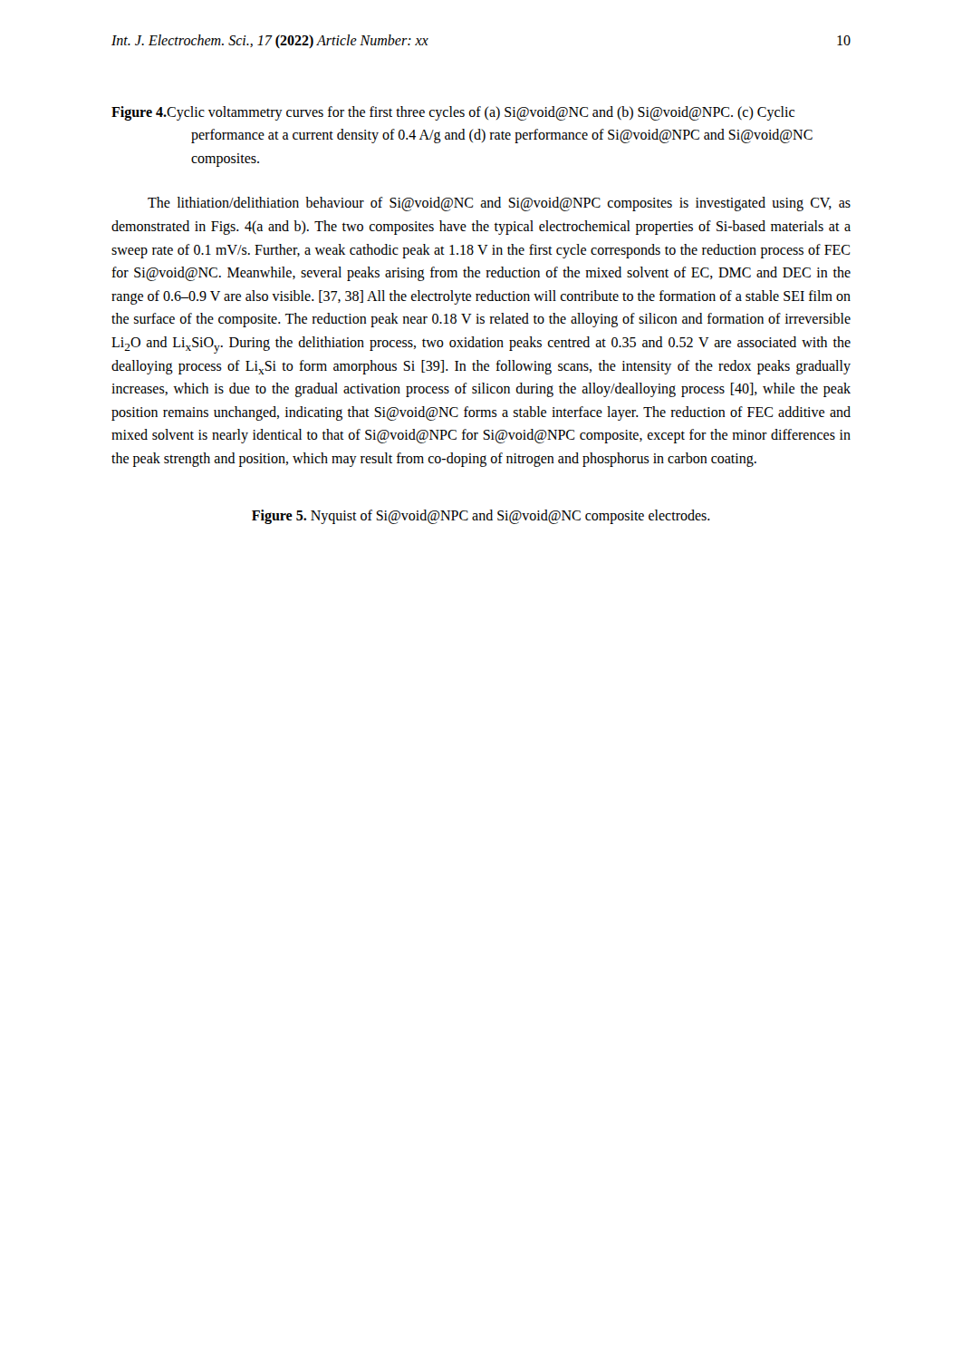Int. J. Electrochem. Sci., 17 (2022) Article Number: xx
10
Figure 4. Cyclic voltammetry curves for the first three cycles of (a) Si@void@NC and (b) Si@void@NPC. (c) Cyclic performance at a current density of 0.4 A/g and (d) rate performance of Si@void@NPC and Si@void@NC composites.
The lithiation/delithiation behaviour of Si@void@NC and Si@void@NPC composites is investigated using CV, as demonstrated in Figs. 4(a and b). The two composites have the typical electrochemical properties of Si-based materials at a sweep rate of 0.1 mV/s. Further, a weak cathodic peak at 1.18 V in the first cycle corresponds to the reduction process of FEC for Si@void@NC. Meanwhile, several peaks arising from the reduction of the mixed solvent of EC, DMC and DEC in the range of 0.6–0.9 V are also visible. [37, 38] All the electrolyte reduction will contribute to the formation of a stable SEI film on the surface of the composite. The reduction peak near 0.18 V is related to the alloying of silicon and formation of irreversible Li2O and LixSiOy. During the delithiation process, two oxidation peaks centred at 0.35 and 0.52 V are associated with the dealloying process of LixSi to form amorphous Si [39]. In the following scans, the intensity of the redox peaks gradually increases, which is due to the gradual activation process of silicon during the alloy/dealloying process [40], while the peak position remains unchanged, indicating that Si@void@NC forms a stable interface layer. The reduction of FEC additive and mixed solvent is nearly identical to that of Si@void@NPC for Si@void@NPC composite, except for the minor differences in the peak strength and position, which may result from co-doping of nitrogen and phosphorus in carbon coating.
Figure 5. Nyquist of Si@void@NPC and Si@void@NC composite electrodes.